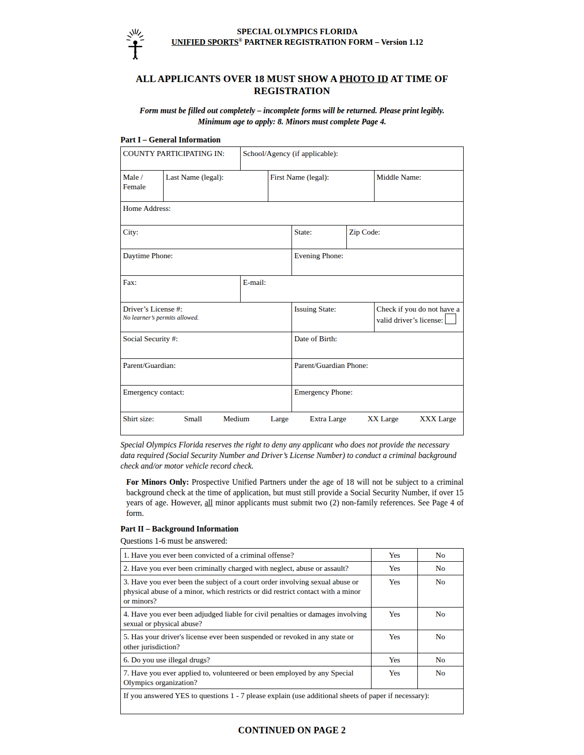SPECIAL OLYMPICS FLORIDA
UNIFIED SPORTS® PARTNER REGISTRATION FORM – Version 1.12
ALL APPLICANTS OVER 18 MUST SHOW A PHOTO ID AT TIME OF REGISTRATION
Form must be filled out completely – incomplete forms will be returned. Please print legibly.
Minimum age to apply: 8. Minors must complete Page 4.
Part I – General Information
| COUNTY PARTICIPATING IN: | School/Agency (if applicable): |
| Male / Female | Last Name (legal): | First Name (legal): | Middle Name: |
| Home Address: |
| City: | State: | Zip Code: |
| Daytime Phone: | Evening Phone: |
| Fax: | E-mail: |
| Driver’s License #: No learner’s permits allowed. | Issuing State: | Check if you do not have a valid driver’s license: |
| Social Security #: | Date of Birth: |
| Parent/Guardian: | Parent/Guardian Phone: |
| Emergency contact: | Emergency Phone: |
| Shirt size: Small Medium Large Extra Large XX Large XXX Large |
Special Olympics Florida reserves the right to deny any applicant who does not provide the necessary data required (Social Security Number and Driver’s License Number) to conduct a criminal background check and/or motor vehicle record check.
For Minors Only: Prospective Unified Partners under the age of 18 will not be subject to a criminal background check at the time of application, but must still provide a Social Security Number, if over 15 years of age. However, all minor applicants must submit two (2) non-family references. See Page 4 of form.
Part II – Background Information
Questions 1-6 must be answered:
| 1. Have you ever been convicted of a criminal offense? | Yes | No |
| 2. Have you ever been criminally charged with neglect, abuse or assault? | Yes | No |
| 3. Have you ever been the subject of a court order involving sexual abuse or physical abuse of a minor, which restricts or did restrict contact with a minor or minors? | Yes | No |
| 4. Have you ever been adjudged liable for civil penalties or damages involving sexual or physical abuse? | Yes | No |
| 5. Has your driver's license ever been suspended or revoked in any state or other jurisdiction? | Yes | No |
| 6. Do you use illegal drugs? | Yes | No |
| 7. Have you ever applied to, volunteered or been employed by any Special Olympics organization? | Yes | No |
| If you answered YES to questions 1 - 7 please explain (use additional sheets of paper if necessary): |
CONTINUED ON PAGE 2